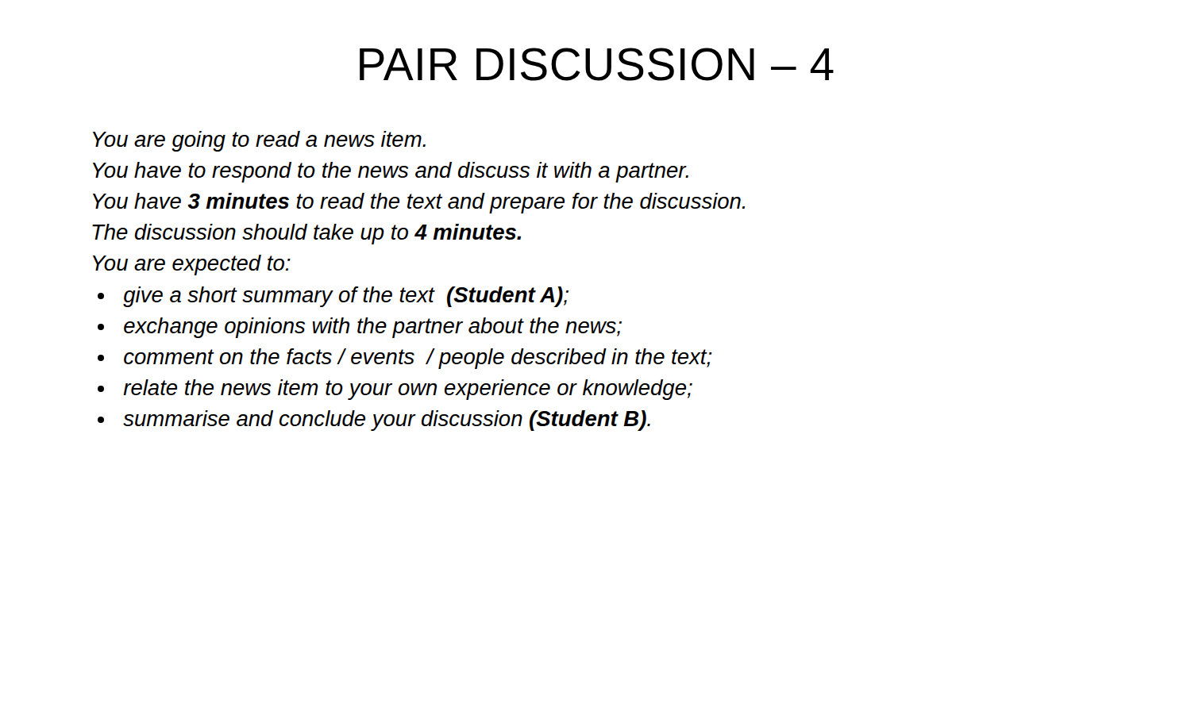PAIR DISCUSSION – 4
You are going to read a news item.
You have to respond to the news and discuss it with a partner.
You have 3 minutes to read the text and prepare for the discussion.
The discussion should take up to 4 minutes.
You are expected to:
give a short summary of the text (Student A);
exchange opinions with the partner about the news;
comment on the facts / events / people described in the text;
relate the news item to your own experience or knowledge;
summarise and conclude your discussion (Student B).